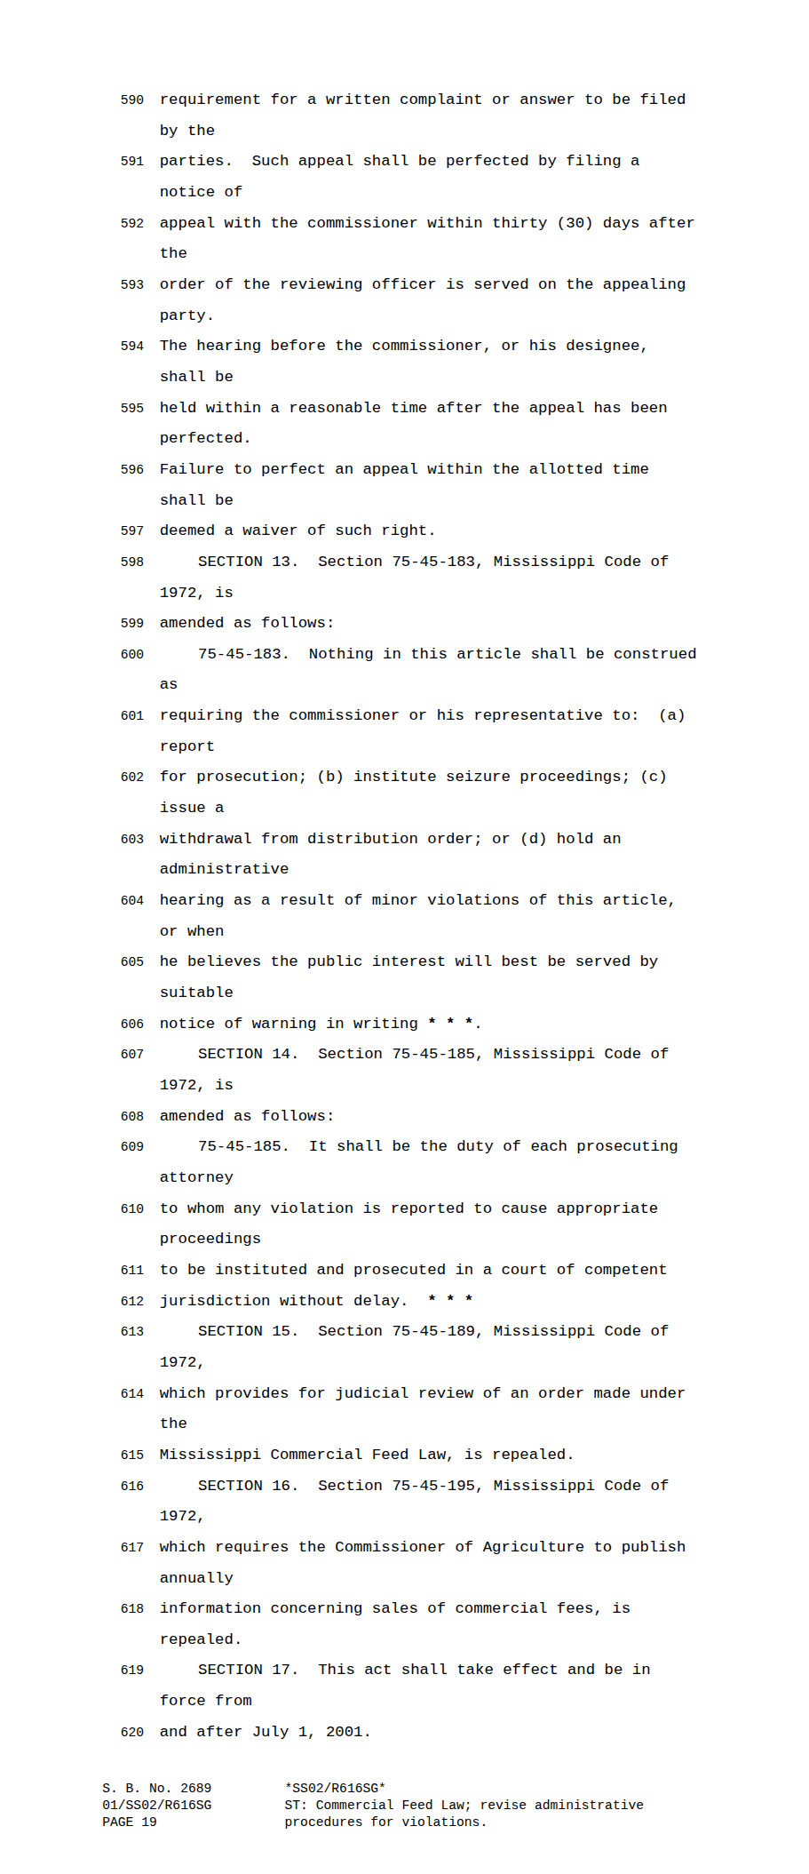590 requirement for a written complaint or answer to be filed by the
591 parties. Such appeal shall be perfected by filing a notice of
592 appeal with the commissioner within thirty (30) days after the
593 order of the reviewing officer is served on the appealing party.
594 The hearing before the commissioner, or his designee, shall be
595 held within a reasonable time after the appeal has been perfected.
596 Failure to perfect an appeal within the allotted time shall be
597 deemed a waiver of such right.
598 SECTION 13. Section 75-45-183, Mississippi Code of 1972, is
599 amended as follows:
600 75-45-183. Nothing in this article shall be construed as
601 requiring the commissioner or his representative to: (a) report
602 for prosecution; (b) institute seizure proceedings; (c) issue a
603 withdrawal from distribution order; or (d) hold an administrative
604 hearing as a result of minor violations of this article, or when
605 he believes the public interest will best be served by suitable
606 notice of warning in writing * * *.
607 SECTION 14. Section 75-45-185, Mississippi Code of 1972, is
608 amended as follows:
609 75-45-185. It shall be the duty of each prosecuting attorney
610 to whom any violation is reported to cause appropriate proceedings
611 to be instituted and prosecuted in a court of competent
612 jurisdiction without delay. * * *
613 SECTION 15. Section 75-45-189, Mississippi Code of 1972,
614 which provides for judicial review of an order made under the
615 Mississippi Commercial Feed Law, is repealed.
616 SECTION 16. Section 75-45-195, Mississippi Code of 1972,
617 which requires the Commissioner of Agriculture to publish annually
618 information concerning sales of commercial fees, is repealed.
619 SECTION 17. This act shall take effect and be in force from
620 and after July 1, 2001.
S. B. No. 2689
*SS02/R616SG*
01/SS02/R616SG
ST: Commercial Feed Law; revise administrative
PAGE 19
procedures for violations.